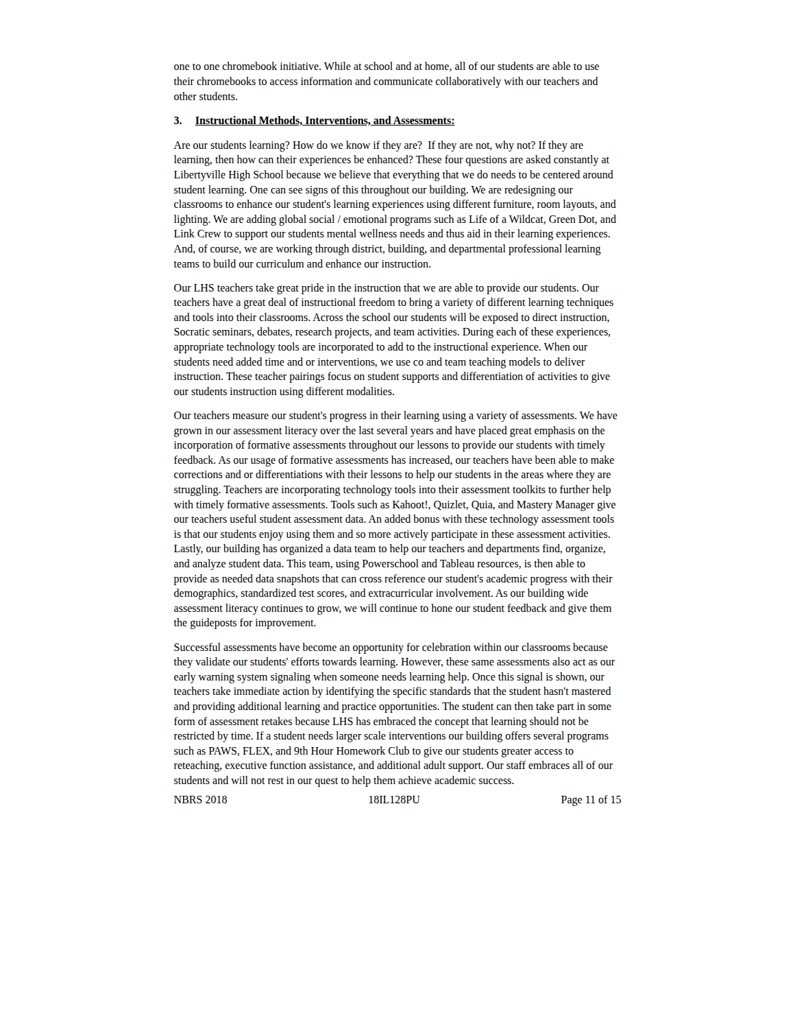one to one chromebook initiative. While at school and at home, all of our students are able to use their chromebooks to access information and communicate collaboratively with our teachers and other students.
3. Instructional Methods, Interventions, and Assessments:
Are our students learning? How do we know if they are? If they are not, why not? If they are learning, then how can their experiences be enhanced? These four questions are asked constantly at Libertyville High School because we believe that everything that we do needs to be centered around student learning. One can see signs of this throughout our building. We are redesigning our classrooms to enhance our student's learning experiences using different furniture, room layouts, and lighting. We are adding global social / emotional programs such as Life of a Wildcat, Green Dot, and Link Crew to support our students mental wellness needs and thus aid in their learning experiences. And, of course, we are working through district, building, and departmental professional learning teams to build our curriculum and enhance our instruction.
Our LHS teachers take great pride in the instruction that we are able to provide our students. Our teachers have a great deal of instructional freedom to bring a variety of different learning techniques and tools into their classrooms. Across the school our students will be exposed to direct instruction, Socratic seminars, debates, research projects, and team activities. During each of these experiences, appropriate technology tools are incorporated to add to the instructional experience. When our students need added time and or interventions, we use co and team teaching models to deliver instruction. These teacher pairings focus on student supports and differentiation of activities to give our students instruction using different modalities.
Our teachers measure our student's progress in their learning using a variety of assessments. We have grown in our assessment literacy over the last several years and have placed great emphasis on the incorporation of formative assessments throughout our lessons to provide our students with timely feedback. As our usage of formative assessments has increased, our teachers have been able to make corrections and or differentiations with their lessons to help our students in the areas where they are struggling. Teachers are incorporating technology tools into their assessment toolkits to further help with timely formative assessments. Tools such as Kahoot!, Quizlet, Quia, and Mastery Manager give our teachers useful student assessment data. An added bonus with these technology assessment tools is that our students enjoy using them and so more actively participate in these assessment activities. Lastly, our building has organized a data team to help our teachers and departments find, organize, and analyze student data. This team, using Powerschool and Tableau resources, is then able to provide as needed data snapshots that can cross reference our student's academic progress with their demographics, standardized test scores, and extracurricular involvement. As our building wide assessment literacy continues to grow, we will continue to hone our student feedback and give them the guideposts for improvement.
Successful assessments have become an opportunity for celebration within our classrooms because they validate our students' efforts towards learning. However, these same assessments also act as our early warning system signaling when someone needs learning help. Once this signal is shown, our teachers take immediate action by identifying the specific standards that the student hasn't mastered and providing additional learning and practice opportunities. The student can then take part in some form of assessment retakes because LHS has embraced the concept that learning should not be restricted by time. If a student needs larger scale interventions our building offers several programs such as PAWS, FLEX, and 9th Hour Homework Club to give our students greater access to reteaching, executive function assistance, and additional adult support. Our staff embraces all of our students and will not rest in our quest to help them achieve academic success.
NBRS 2018 18IL128PU Page 11 of 15